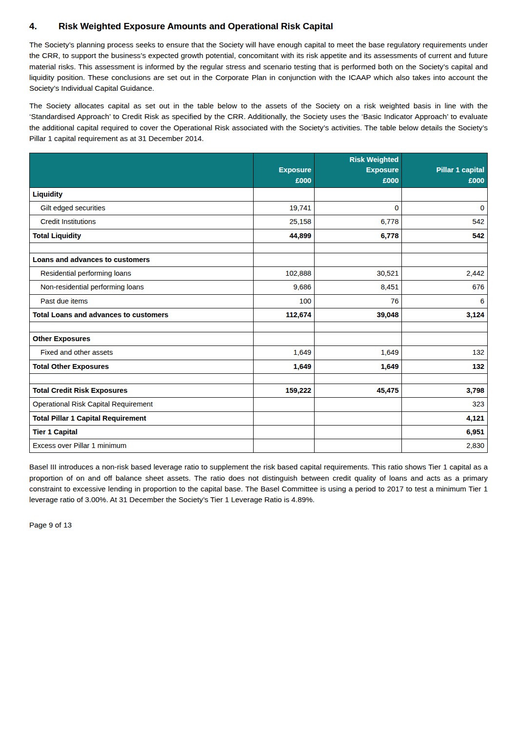4. Risk Weighted Exposure Amounts and Operational Risk Capital
The Society’s planning process seeks to ensure that the Society will have enough capital to meet the base regulatory requirements under the CRR, to support the business’s expected growth potential, concomitant with its risk appetite and its assessments of current and future material risks. This assessment is informed by the regular stress and scenario testing that is performed both on the Society’s capital and liquidity position. These conclusions are set out in the Corporate Plan in conjunction with the ICAAP which also takes into account the Society’s Individual Capital Guidance.
The Society allocates capital as set out in the table below to the assets of the Society on a risk weighted basis in line with the ‘Standardised Approach’ to Credit Risk as specified by the CRR. Additionally, the Society uses the ‘Basic Indicator Approach’ to evaluate the additional capital required to cover the Operational Risk associated with the Society’s activities. The table below details the Society’s Pillar 1 capital requirement as at 31 December 2014.
| | Exposure £000 | Risk Weighted Exposure £000 | Pillar 1 capital £000 |
| --- | --- | --- | --- |
| Liquidity | | | |
| Gilt edged securities | 19,741 | 0 | 0 |
| Credit Institutions | 25,158 | 6,778 | 542 |
| Total Liquidity | 44,899 | 6,778 | 542 |
| Loans and advances to customers | | | |
| Residential performing loans | 102,888 | 30,521 | 2,442 |
| Non-residential performing loans | 9,686 | 8,451 | 676 |
| Past due items | 100 | 76 | 6 |
| Total Loans and advances to customers | 112,674 | 39,048 | 3,124 |
| Other Exposures | | | |
| Fixed and other assets | 1,649 | 1,649 | 132 |
| Total Other Exposures | 1,649 | 1,649 | 132 |
| Total Credit Risk Exposures | 159,222 | 45,475 | 3,798 |
| Operational Risk Capital Requirement | | | 323 |
| Total Pillar 1 Capital Requirement | | | 4,121 |
| Tier 1 Capital | | | 6,951 |
| Excess over Pillar 1 minimum | | | 2,830 |
Basel III introduces a non-risk based leverage ratio to supplement the risk based capital requirements. This ratio shows Tier 1 capital as a proportion of on and off balance sheet assets. The ratio does not distinguish between credit quality of loans and acts as a primary constraint to excessive lending in proportion to the capital base. The Basel Committee is using a period to 2017 to test a minimum Tier 1 leverage ratio of 3.00%. At 31 December the Society’s Tier 1 Leverage Ratio is 4.89%.
Page 9 of 13